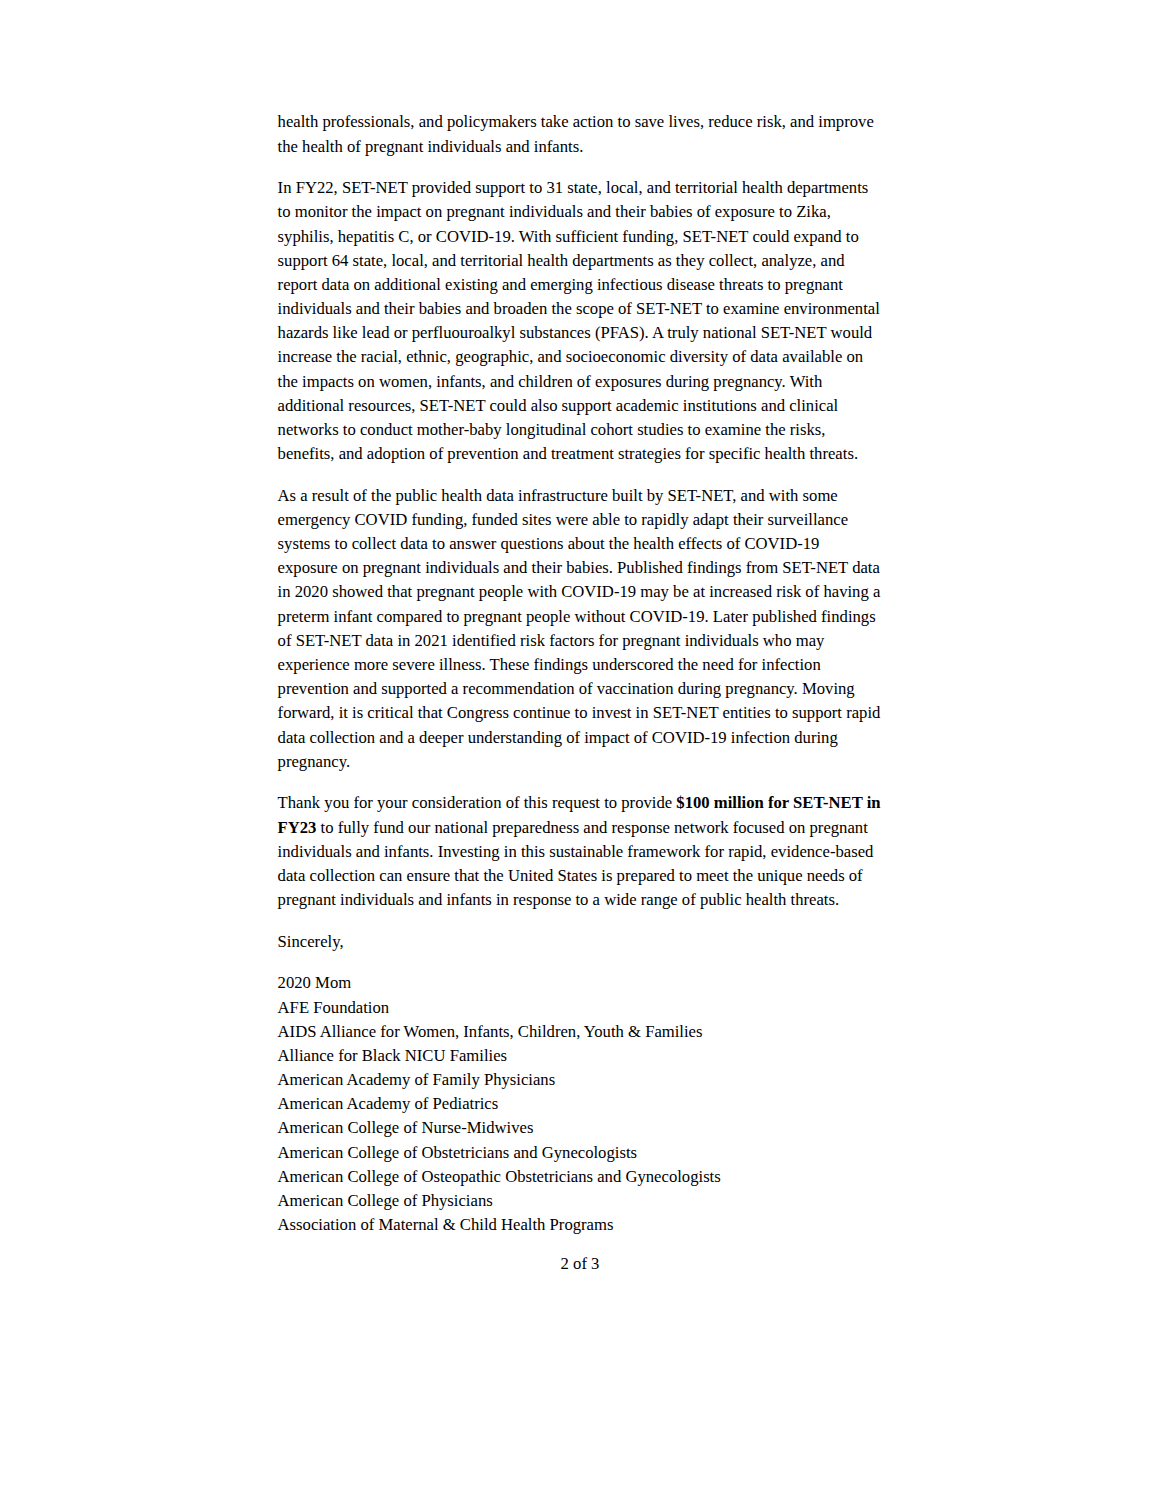health professionals, and policymakers take action to save lives, reduce risk, and improve the health of pregnant individuals and infants.
In FY22, SET-NET provided support to 31 state, local, and territorial health departments to monitor the impact on pregnant individuals and their babies of exposure to Zika, syphilis, hepatitis C, or COVID-19. With sufficient funding, SET-NET could expand to support 64 state, local, and territorial health departments as they collect, analyze, and report data on additional existing and emerging infectious disease threats to pregnant individuals and their babies and broaden the scope of SET-NET to examine environmental hazards like lead or perfluouroalkyl substances (PFAS). A truly national SET-NET would increase the racial, ethnic, geographic, and socioeconomic diversity of data available on the impacts on women, infants, and children of exposures during pregnancy. With additional resources, SET-NET could also support academic institutions and clinical networks to conduct mother-baby longitudinal cohort studies to examine the risks, benefits, and adoption of prevention and treatment strategies for specific health threats.
As a result of the public health data infrastructure built by SET-NET, and with some emergency COVID funding, funded sites were able to rapidly adapt their surveillance systems to collect data to answer questions about the health effects of COVID-19 exposure on pregnant individuals and their babies. Published findings from SET-NET data in 2020 showed that pregnant people with COVID-19 may be at increased risk of having a preterm infant compared to pregnant people without COVID-19. Later published findings of SET-NET data in 2021 identified risk factors for pregnant individuals who may experience more severe illness. These findings underscored the need for infection prevention and supported a recommendation of vaccination during pregnancy. Moving forward, it is critical that Congress continue to invest in SET-NET entities to support rapid data collection and a deeper understanding of impact of COVID-19 infection during pregnancy.
Thank you for your consideration of this request to provide $100 million for SET-NET in FY23 to fully fund our national preparedness and response network focused on pregnant individuals and infants. Investing in this sustainable framework for rapid, evidence-based data collection can ensure that the United States is prepared to meet the unique needs of pregnant individuals and infants in response to a wide range of public health threats.
Sincerely,
2020 Mom
AFE Foundation
AIDS Alliance for Women, Infants, Children, Youth & Families
Alliance for Black NICU Families
American Academy of Family Physicians
American Academy of Pediatrics
American College of Nurse-Midwives
American College of Obstetricians and Gynecologists
American College of Osteopathic Obstetricians and Gynecologists
American College of Physicians
Association of Maternal & Child Health Programs
2 of 3